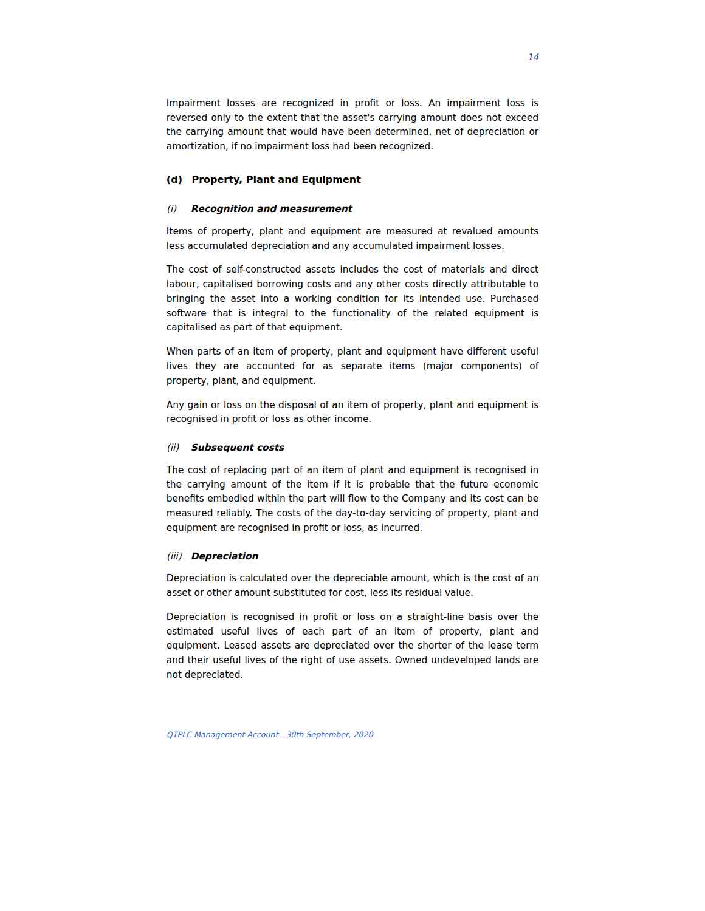14
Impairment losses are recognized in profit or loss. An impairment loss is reversed only to the extent that the asset's carrying amount does not exceed the carrying amount that would have been determined, net of depreciation or amortization, if no impairment loss had been recognized.
(d) Property, Plant and Equipment
(i) Recognition and measurement
Items of property, plant and equipment are measured at revalued amounts less accumulated depreciation and any accumulated impairment losses.
The cost of self-constructed assets includes the cost of materials and direct labour, capitalised borrowing costs and any other costs directly attributable to bringing the asset into a working condition for its intended use. Purchased software that is integral to the functionality of the related equipment is capitalised as part of that equipment.
When parts of an item of property, plant and equipment have different useful lives they are accounted for as separate items (major components) of property, plant, and equipment.
Any gain or loss on the disposal of an item of property, plant and equipment is recognised in profit or loss as other income.
(ii) Subsequent costs
The cost of replacing part of an item of plant and equipment is recognised in the carrying amount of the item if it is probable that the future economic benefits embodied within the part will flow to the Company and its cost can be measured reliably. The costs of the day-to-day servicing of property, plant and equipment are recognised in profit or loss, as incurred.
(iii) Depreciation
Depreciation is calculated over the depreciable amount, which is the cost of an asset or other amount substituted for cost, less its residual value.
Depreciation is recognised in profit or loss on a straight-line basis over the estimated useful lives of each part of an item of property, plant and equipment. Leased assets are depreciated over the shorter of the lease term and their useful lives of the right of use assets. Owned undeveloped lands are not depreciated.
QTPLC Management Account - 30th September, 2020